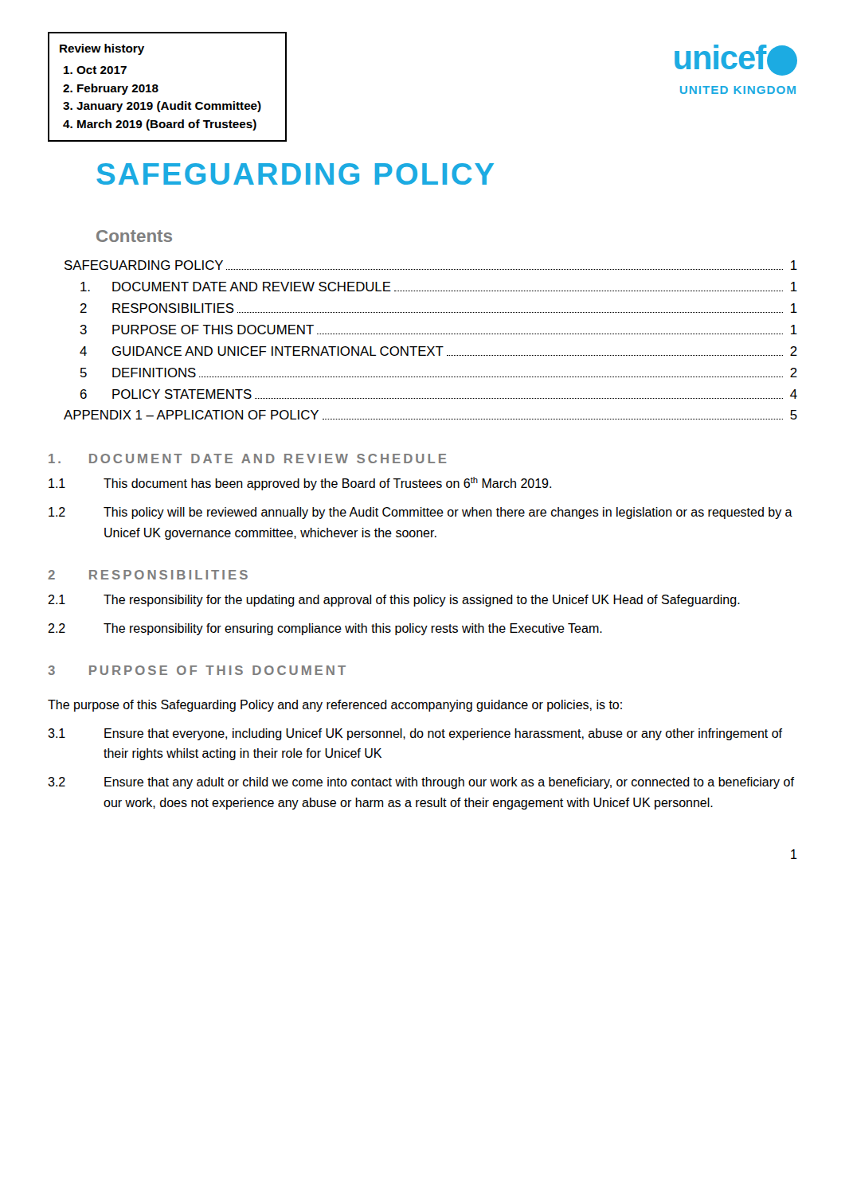Review history
Oct 2017
February 2018
January 2019 (Audit Committee)
March 2019 (Board of Trustees)
unicef
UNITED KINGDOM
SAFEGUARDING POLICY
Contents
SAFEGUARDING POLICY 1
1. DOCUMENT DATE AND REVIEW SCHEDULE 1
2 RESPONSIBILITIES 1
3 PURPOSE OF THIS DOCUMENT 1
4 GUIDANCE AND UNICEF INTERNATIONAL CONTEXT 2
5 DEFINITIONS 2
6 POLICY STATEMENTS 4
APPENDIX 1 – APPLICATION OF POLICY 5
1. DOCUMENT DATE AND REVIEW SCHEDULE
1.1 This document has been approved by the Board of Trustees on 6th March 2019.
1.2 This policy will be reviewed annually by the Audit Committee or when there are changes in legislation or as requested by a Unicef UK governance committee, whichever is the sooner.
2 RESPONSIBILITIES
2.1 The responsibility for the updating and approval of this policy is assigned to the Unicef UK Head of Safeguarding.
2.2 The responsibility for ensuring compliance with this policy rests with the Executive Team.
3 PURPOSE OF THIS DOCUMENT
The purpose of this Safeguarding Policy and any referenced accompanying guidance or policies, is to:
3.1 Ensure that everyone, including Unicef UK personnel, do not experience harassment, abuse or any other infringement of their rights whilst acting in their role for Unicef UK
3.2 Ensure that any adult or child we come into contact with through our work as a beneficiary, or connected to a beneficiary of our work, does not experience any abuse or harm as a result of their engagement with Unicef UK personnel.
1